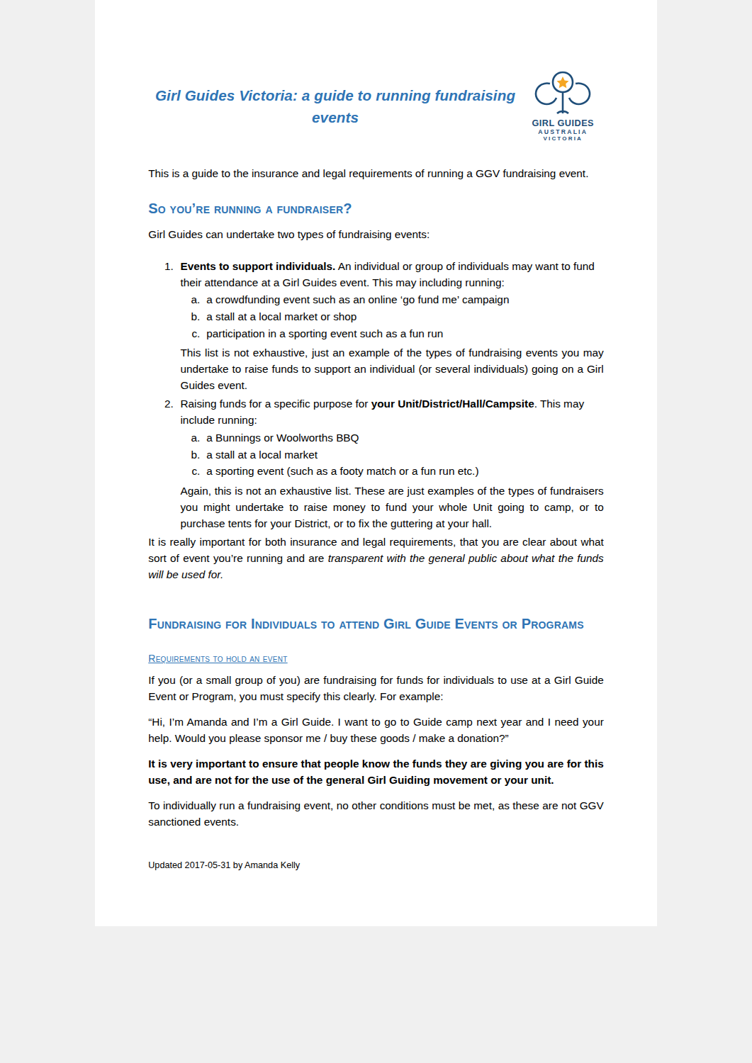Girl Guides Victoria: a guide to running fundraising events
GIRL GUIDES
AUSTRALIA
VICTORIA
This is a guide to the insurance and legal requirements of running a GGV fundraising event.
So you’re running a fundraiser?
Girl Guides can undertake two types of fundraising events:
Events to support individuals. An individual or group of individuals may want to fund their attendance at a Girl Guides event. This may including running:
a crowdfunding event such as an online ‘go fund me’ campaign
a stall at a local market or shop
participation in a sporting event such as a fun run
This list is not exhaustive, just an example of the types of fundraising events you may undertake to raise funds to support an individual (or several individuals) going on a Girl Guides event.
Raising funds for a specific purpose for your Unit/District/Hall/Campsite. This may include running:
a Bunnings or Woolworths BBQ
a stall at a local market
a sporting event (such as a footy match or a fun run etc.)
Again, this is not an exhaustive list. These are just examples of the types of fundraisers you might undertake to raise money to fund your whole Unit going to camp, or to purchase tents for your District, or to fix the guttering at your hall.
It is really important for both insurance and legal requirements, that you are clear about what sort of event you’re running and are transparent with the general public about what the funds will be used for.
Fundraising for Individuals to attend Girl Guide Events or Programs
Requirements to hold an event
If you (or a small group of you) are fundraising for funds for individuals to use at a Girl Guide Event or Program, you must specify this clearly. For example:
“Hi, I’m Amanda and I’m a Girl Guide. I want to go to Guide camp next year and I need your help. Would you please sponsor me / buy these goods / make a donation?”
It is very important to ensure that people know the funds they are giving you are for this use, and are not for the use of the general Girl Guiding movement or your unit.
To individually run a fundraising event, no other conditions must be met, as these are not GGV sanctioned events.
Updated 2017-05-31 by Amanda Kelly